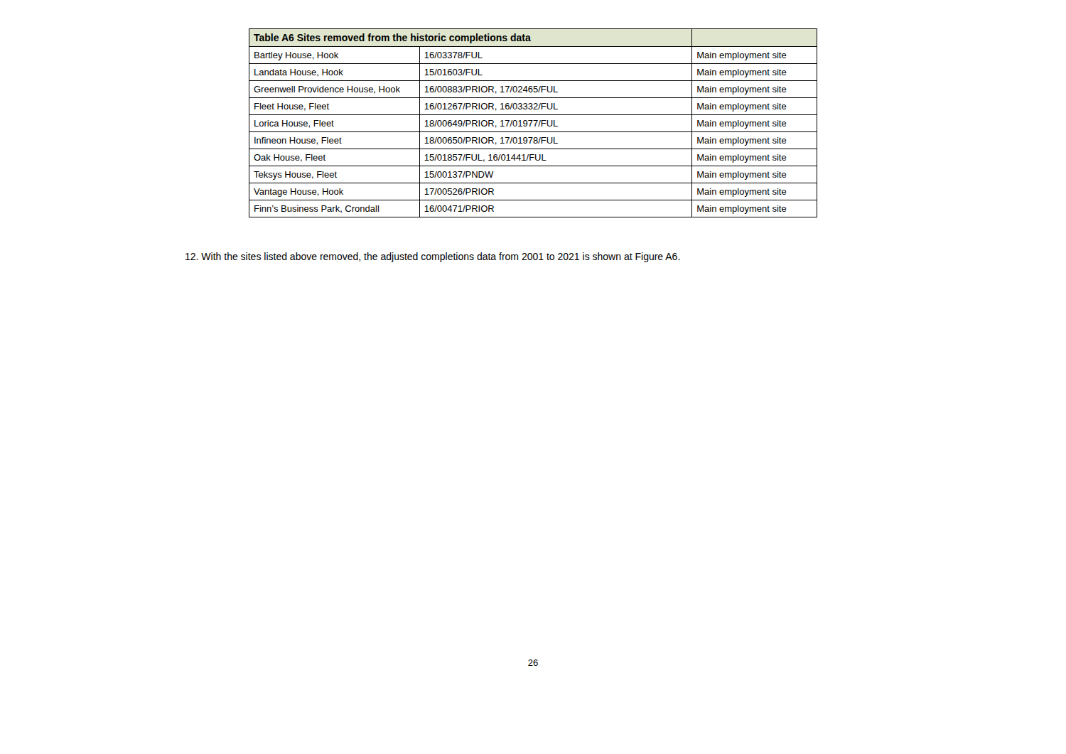| Table A6 Sites removed from the historic completions data | |
| --- | --- |
| Bartley House, Hook | 16/03378/FUL | Main employment site |
| Landata House, Hook | 15/01603/FUL | Main employment site |
| Greenwell Providence House, Hook | 16/00883/PRIOR, 17/02465/FUL | Main employment site |
| Fleet House, Fleet | 16/01267/PRIOR, 16/03332/FUL | Main employment site |
| Lorica House, Fleet | 18/00649/PRIOR, 17/01977/FUL | Main employment site |
| Infineon House, Fleet | 18/00650/PRIOR, 17/01978/FUL | Main employment site |
| Oak House, Fleet | 15/01857/FUL, 16/01441/FUL | Main employment site |
| Teksys House, Fleet | 15/00137/PNDW | Main employment site |
| Vantage House, Hook | 17/00526/PRIOR | Main employment site |
| Finn’s Business Park, Crondall | 16/00471/PRIOR | Main employment site |
12. With the sites listed above removed, the adjusted completions data from 2001 to 2021 is shown at Figure A6.
26